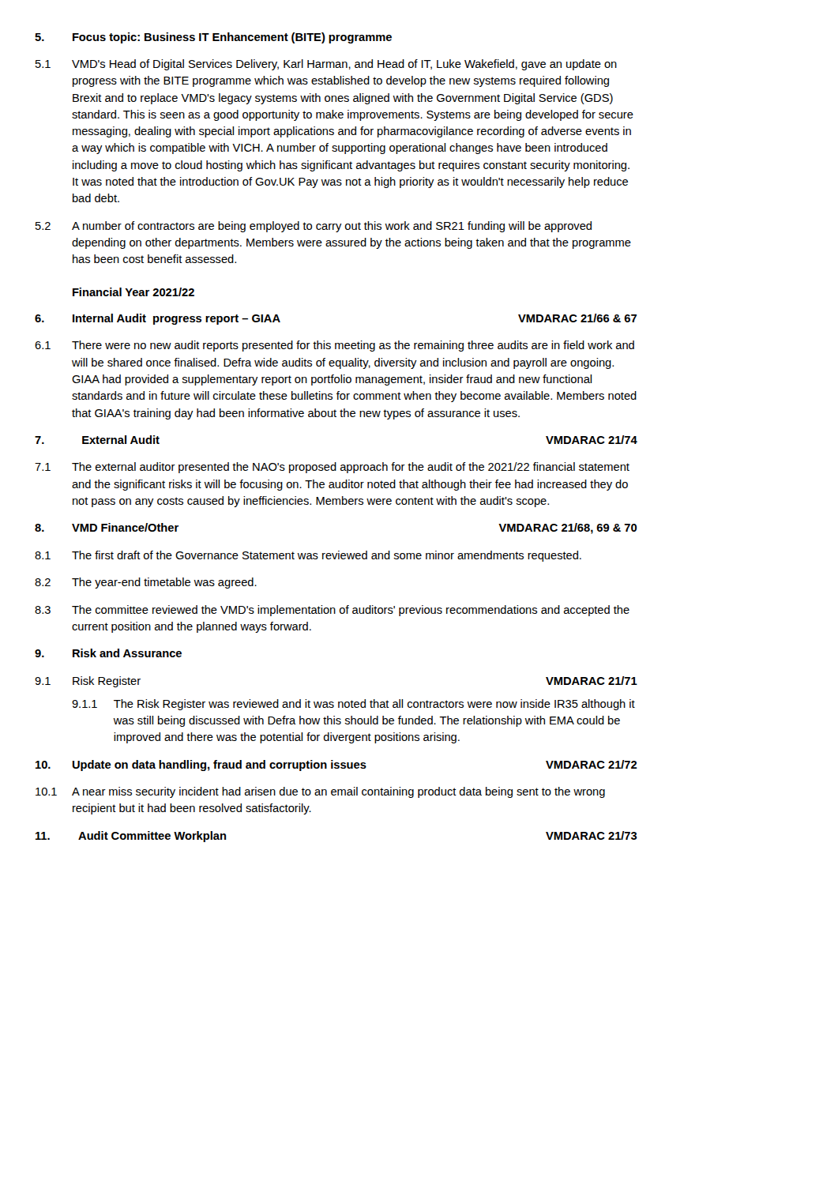5.
Focus topic: Business IT Enhancement (BITE) programme
5.1
VMD's Head of Digital Services Delivery, Karl Harman, and Head of IT, Luke Wakefield, gave an update on progress with the BITE programme which was established to develop the new systems required following Brexit and to replace VMD's legacy systems with ones aligned with the Government Digital Service (GDS) standard. This is seen as a good opportunity to make improvements. Systems are being developed for secure messaging, dealing with special import applications and for pharmacovigilance recording of adverse events in a way which is compatible with VICH. A number of supporting operational changes have been introduced including a move to cloud hosting which has significant advantages but requires constant security monitoring. It was noted that the introduction of Gov.UK Pay was not a high priority as it wouldn't necessarily help reduce bad debt.
5.2
A number of contractors are being employed to carry out this work and SR21 funding will be approved depending on other departments. Members were assured by the actions being taken and that the programme has been cost benefit assessed.
Financial Year 2021/22
6.
VMDARAC 21/66 & 67 Internal Audit progress report – GIAA
6.1
There were no new audit reports presented for this meeting as the remaining three audits are in field work and will be shared once finalised. Defra wide audits of equality, diversity and inclusion and payroll are ongoing. GIAA had provided a supplementary report on portfolio management, insider fraud and new functional standards and in future will circulate these bulletins for comment when they become available. Members noted that GIAA's training day had been informative about the new types of assurance it uses.
7.
VMDARAC 21/74 External Audit
7.1
The external auditor presented the NAO's proposed approach for the audit of the 2021/22 financial statement and the significant risks it will be focusing on. The auditor noted that although their fee had increased they do not pass on any costs caused by inefficiencies. Members were content with the audit's scope.
8.
VMDARAC 21/68, 69 & 70 VMD Finance/Other
8.1
The first draft of the Governance Statement was reviewed and some minor amendments requested.
8.2
The year-end timetable was agreed.
8.3
The committee reviewed the VMD's implementation of auditors' previous recommendations and accepted the current position and the planned ways forward.
9.
Risk and Assurance
9.1
VMDARAC 21/71 Risk Register
9.1.1
The Risk Register was reviewed and it was noted that all contractors were now inside IR35 although it was still being discussed with Defra how this should be funded. The relationship with EMA could be improved and there was the potential for divergent positions arising.
10.
VMDARAC 21/72 Update on data handling, fraud and corruption issues
10.1
A near miss security incident had arisen due to an email containing product data being sent to the wrong recipient but it had been resolved satisfactorily.
11.
VMDARAC 21/73 Audit Committee Workplan